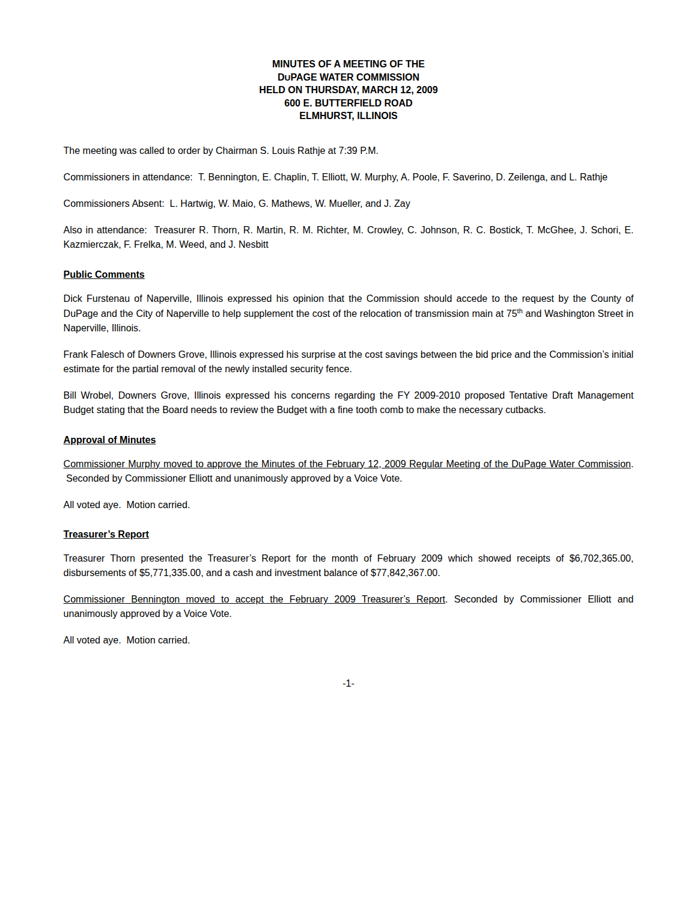Minutes of a Meeting of the
DUPAGE WATER COMMISSION
Held on Thursday, March 12, 2009
600 E. Butterfield Road
Elmhurst, Illinois
The meeting was called to order by Chairman S. Louis Rathje at 7:39 P.M.
Commissioners in attendance: T. Bennington, E. Chaplin, T. Elliott, W. Murphy, A. Poole, F. Saverino, D. Zeilenga, and L. Rathje
Commissioners Absent: L. Hartwig, W. Maio, G. Mathews, W. Mueller, and J. Zay
Also in attendance: Treasurer R. Thorn, R. Martin, R. M. Richter, M. Crowley, C. Johnson, R. C. Bostick, T. McGhee, J. Schori, E. Kazmierczak, F. Frelka, M. Weed, and J. Nesbitt
Public Comments
Dick Furstenau of Naperville, Illinois expressed his opinion that the Commission should accede to the request by the County of DuPage and the City of Naperville to help supplement the cost of the relocation of transmission main at 75th and Washington Street in Naperville, Illinois.
Frank Falesch of Downers Grove, Illinois expressed his surprise at the cost savings between the bid price and the Commission’s initial estimate for the partial removal of the newly installed security fence.
Bill Wrobel, Downers Grove, Illinois expressed his concerns regarding the FY 2009-2010 proposed Tentative Draft Management Budget stating that the Board needs to review the Budget with a fine tooth comb to make the necessary cutbacks.
Approval of Minutes
Commissioner Murphy moved to approve the Minutes of the February 12, 2009 Regular Meeting of the DuPage Water Commission. Seconded by Commissioner Elliott and unanimously approved by a Voice Vote.
All voted aye. Motion carried.
Treasurer’s Report
Treasurer Thorn presented the Treasurer’s Report for the month of February 2009 which showed receipts of $6,702,365.00, disbursements of $5,771,335.00, and a cash and investment balance of $77,842,367.00.
Commissioner Bennington moved to accept the February 2009 Treasurer’s Report. Seconded by Commissioner Elliott and unanimously approved by a Voice Vote.
All voted aye. Motion carried.
-1-